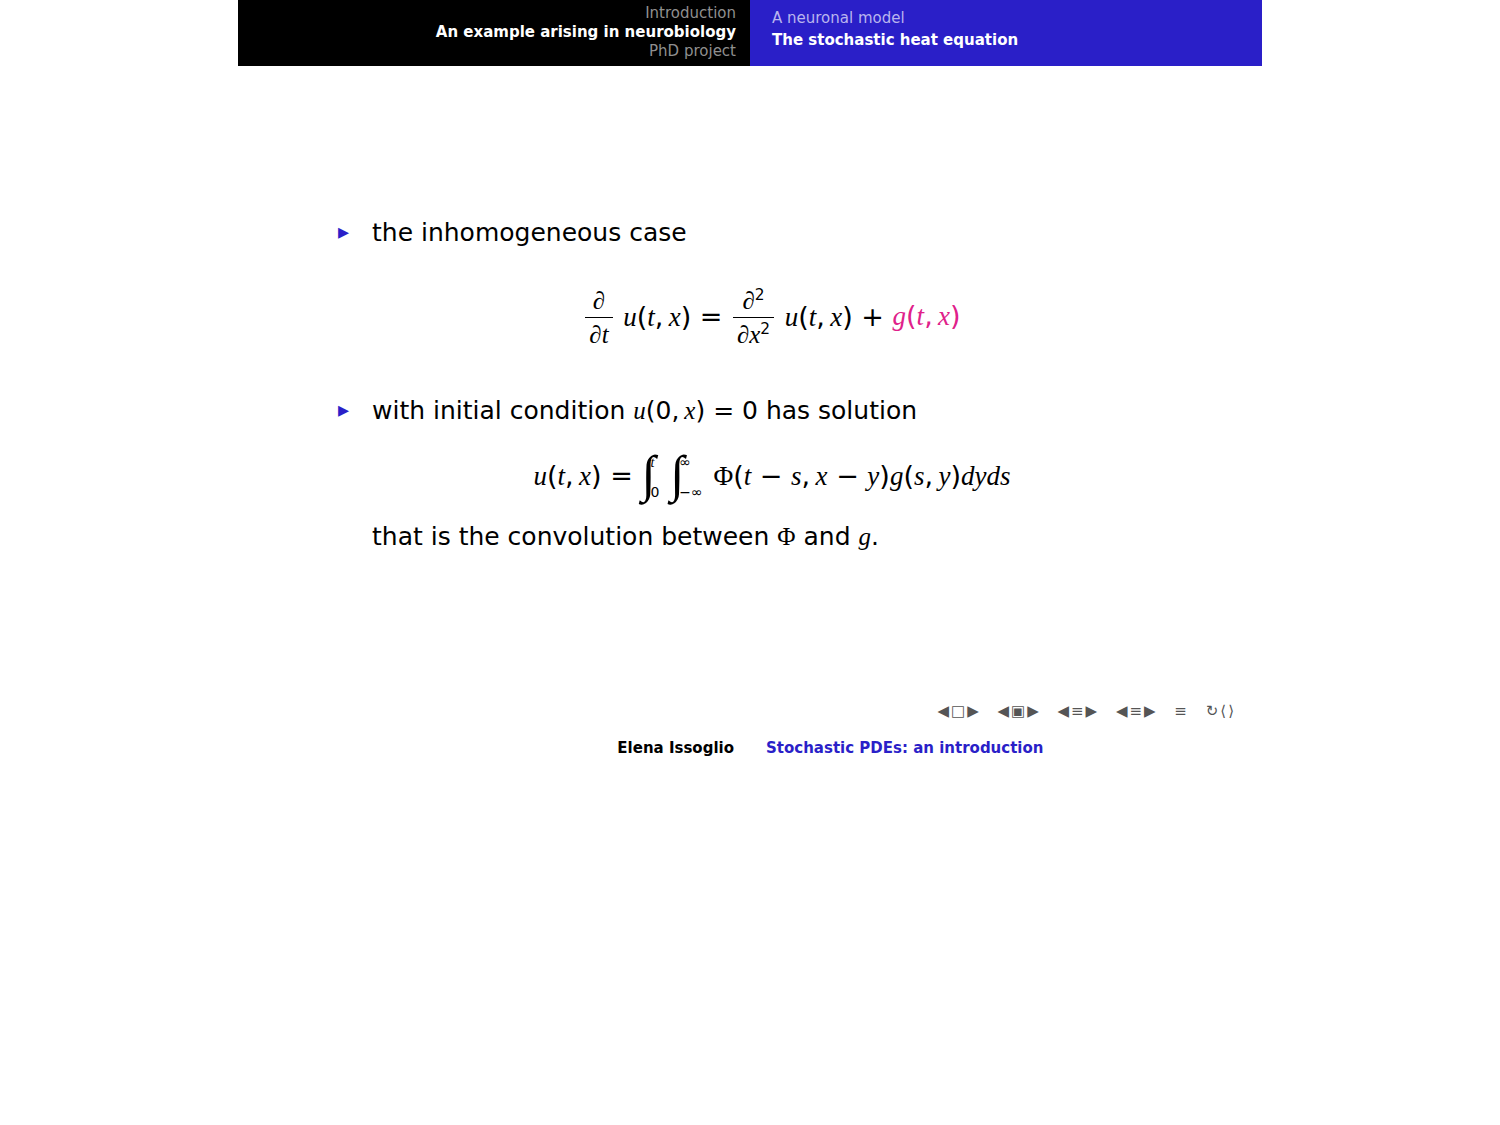Introduction
An example arising in neurobiology
PhD project
A neuronal model
The stochastic heat equation
the inhomogeneous case
∂∂t u(t, x) = ∂2∂x2 u(t, x) + g(t, x)
with initial condition u(0, x) = 0 has solution
u(t, x) = ∫t 0 ∫∞−∞ Φ(t − s, x − y)g(s, y)dyds
that is the convolution between Φ and g.
◀□▶ ◀▣▶ ◀≡▶ ◀≡▶ ≡ ↻⟨⟩
Elena Issoglio
Stochastic PDEs: an introduction